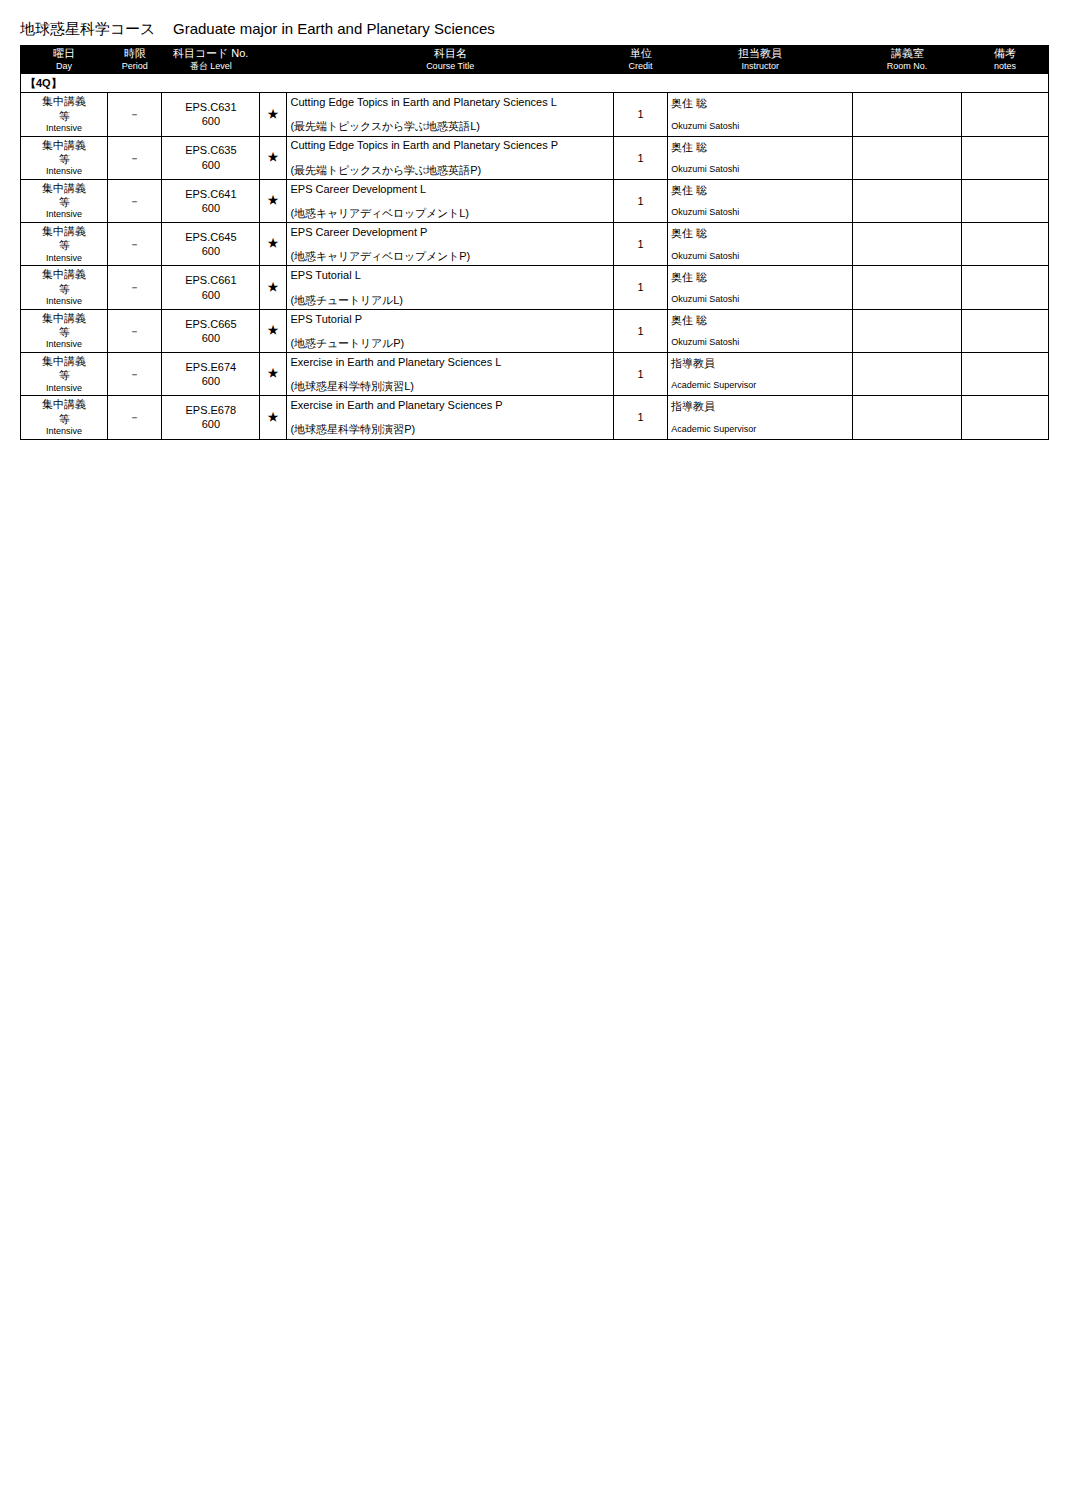地球惑星科学コースGraduate major in Earth and Planetary Sciences
| 曜日 Day | 時限 Period | 科目コード No. 番台 Level | | 科目名 Course Title | 単位 Credit | 担当教員 Instructor | 講義室 Room No. | 備考 notes |
| --- | --- | --- | --- | --- | --- | --- | --- | --- |
| 【4Q】 |
| 集中講義 等 Intensive | － | EPS.C631 600 | ★ | Cutting Edge Topics in Earth and Planetary Sciences L (最先端トピックスから学ぶ地惑英語L) | 1 | 奥住 聡 Okuzumi Satoshi | | |
| 集中講義 等 Intensive | － | EPS.C635 600 | ★ | Cutting Edge Topics in Earth and Planetary Sciences P (最先端トピックスから学ぶ地惑英語P) | 1 | 奥住 聡 Okuzumi Satoshi | | |
| 集中講義 等 Intensive | － | EPS.C641 600 | ★ | EPS Career Development L (地惑キャリアディベロップメントL) | 1 | 奥住 聡 Okuzumi Satoshi | | |
| 集中講義 等 Intensive | － | EPS.C645 600 | ★ | EPS Career Development P (地惑キャリアディベロップメントP) | 1 | 奥住 聡 Okuzumi Satoshi | | |
| 集中講義 等 Intensive | － | EPS.C661 600 | ★ | EPS Tutorial L (地惑チュートリアルL) | 1 | 奥住 聡 Okuzumi Satoshi | | |
| 集中講義 等 Intensive | － | EPS.C665 600 | ★ | EPS Tutorial P (地惑チュートリアルP) | 1 | 奥住 聡 Okuzumi Satoshi | | |
| 集中講義 等 Intensive | － | EPS.E674 600 | ★ | Exercise in Earth and Planetary Sciences L (地球惑星科学特別演習L) | 1 | 指導教員 Academic Supervisor | | |
| 集中講義 等 Intensive | － | EPS.E678 600 | ★ | Exercise in Earth and Planetary Sciences P (地球惑星科学特別演習P) | 1 | 指導教員 Academic Supervisor | | |